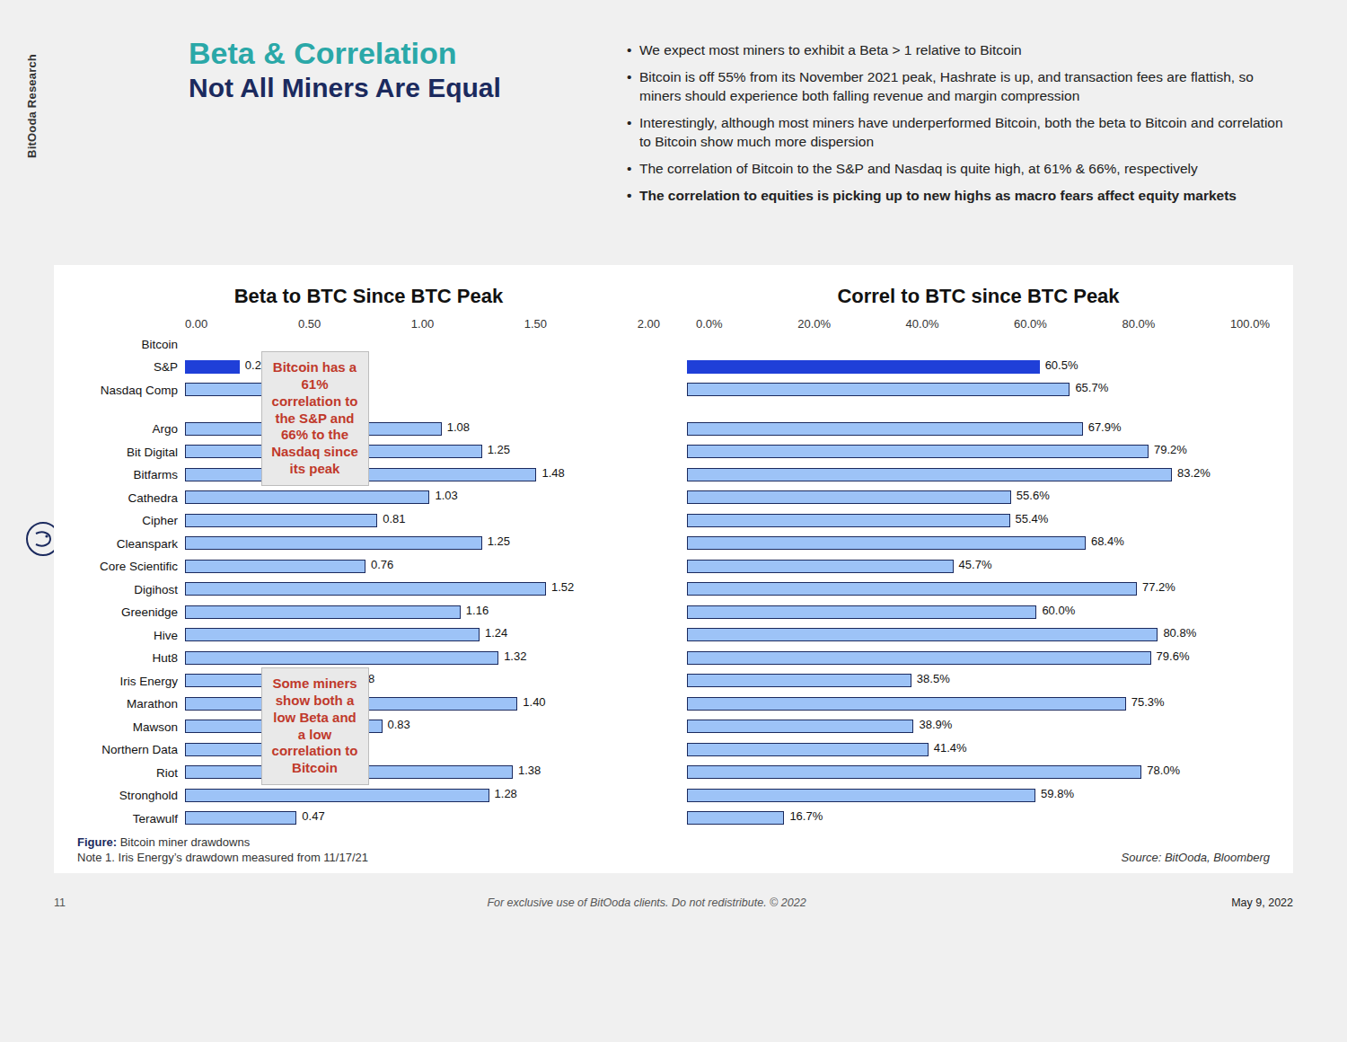BitOoda Research
Beta & Correlation
Not All Miners Are Equal
We expect most miners to exhibit a Beta > 1 relative to Bitcoin
Bitcoin is off 55% from its November 2021 peak, Hashrate is up, and transaction fees are flattish, so miners should experience both falling revenue and margin compression
Interestingly, although most miners have underperformed Bitcoin, both the beta to Bitcoin and correlation to Bitcoin show much more dispersion
The correlation of Bitcoin to the S&P and Nasdaq is quite high, at 61% & 66%, respectively
The correlation to equities is picking up to new highs as macro fears affect equity markets
Beta to BTC Since BTC Peak
0.000.501.001.502.00
Bitcoin
S&P
0.23
Nasdaq Comp
0.35
Argo
1.08
Bit Digital
1.25
Bitfarms
1.48
Cathedra
1.03
Cipher
0.81
Cleanspark
1.25
Core Scientific
0.76
Digihost
1.52
Greenidge
1.16
Hive
1.24
Hut8
1.32
Iris Energy
0.68
Marathon
1.40
Mawson
0.83
Northern Data
0.61
Riot
1.38
Stronghold
1.28
Terawulf
0.47
Bitcoin has a 61% correlation to the S&P and 66% to the Nasdaq since its peak
Some miners show both a low Beta and a low correlation to Bitcoin
Correl to BTC since BTC Peak
0.0% 20.0% 40.0% 60.0% 80.0% 100.0%
60.5%
65.7%
67.9%
79.2%
83.2%
55.6%
55.4%
68.4%
45.7%
77.2%
60.0%
80.8%
79.6%
38.5%
75.3%
38.9%
41.4%
78.0%
59.8%
16.7%
Figure: Bitcoin miner drawdowns
Note 1. Iris Energy’s drawdown measured from 11/17/21
Source: BitOoda, Bloomberg
11
For exclusive use of BitOoda clients. Do not redistribute. © 2022
May 9, 2022